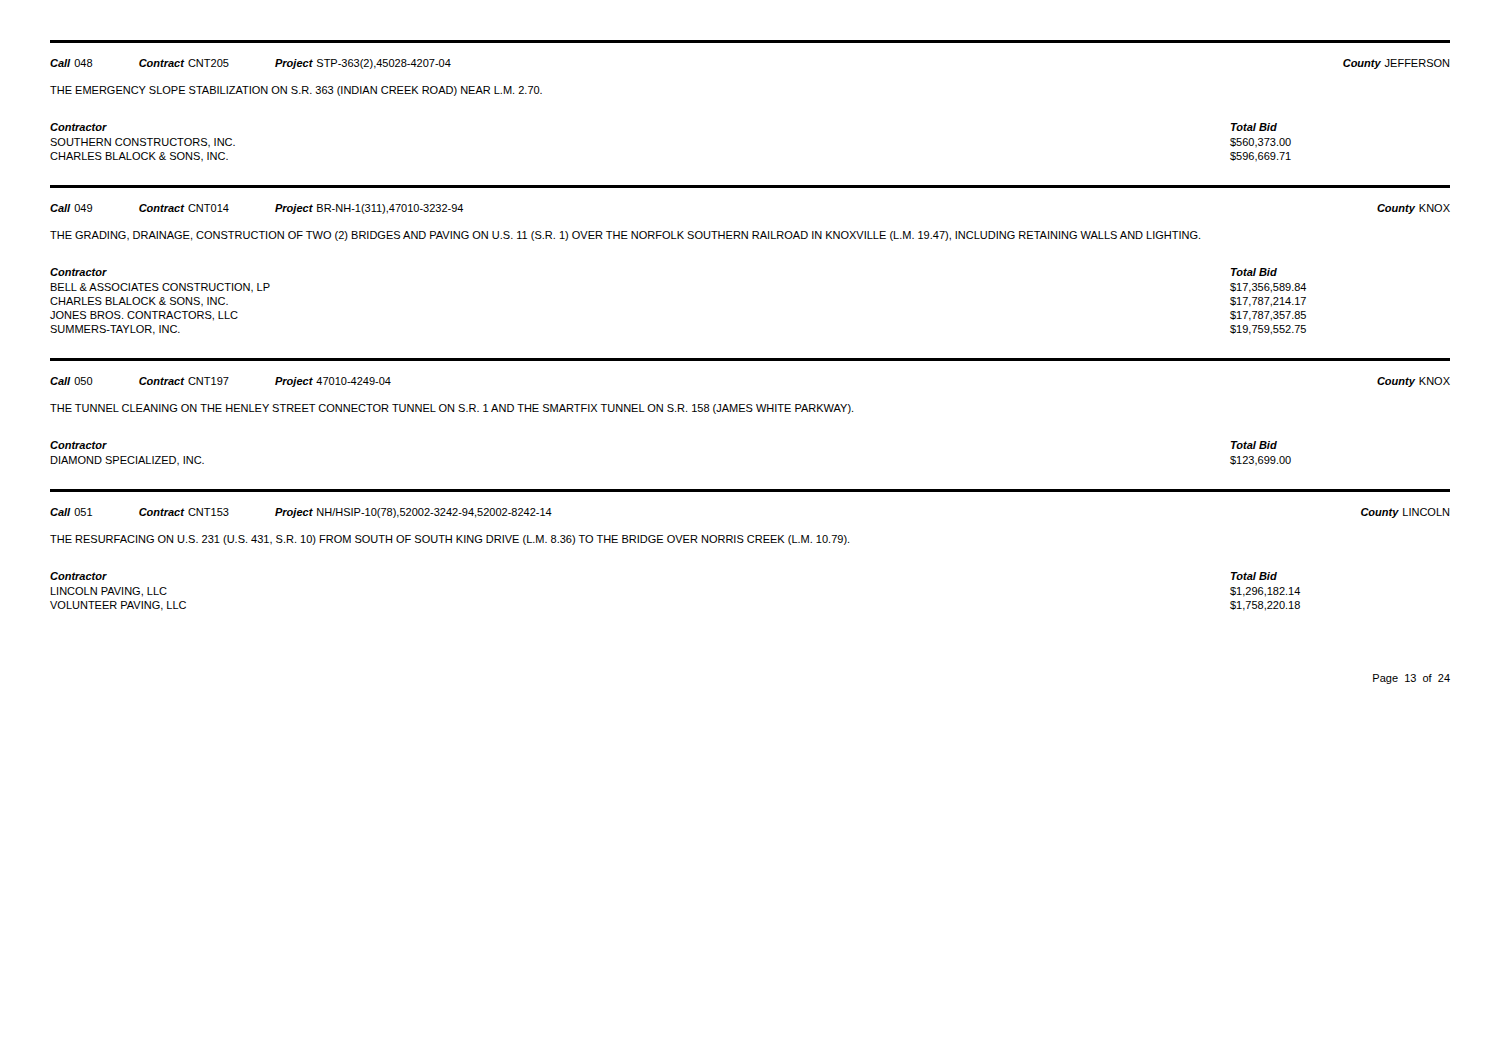Call 048 Contract CNT205 Project STP-363(2),45028-4207-04
County JEFFERSON
THE EMERGENCY SLOPE STABILIZATION ON S.R. 363 (INDIAN CREEK ROAD) NEAR L.M. 2.70.
| Contractor | Total Bid |
| --- | --- |
| SOUTHERN CONSTRUCTORS, INC. | $560,373.00 |
| CHARLES BLALOCK & SONS, INC. | $596,669.71 |
Call 049 Contract CNT014 Project BR-NH-1(311),47010-3232-94
County KNOX
THE GRADING, DRAINAGE, CONSTRUCTION OF TWO (2) BRIDGES AND PAVING ON U.S. 11 (S.R. 1) OVER THE NORFOLK SOUTHERN RAILROAD IN KNOXVILLE (L.M. 19.47), INCLUDING RETAINING WALLS AND LIGHTING.
| Contractor | Total Bid |
| --- | --- |
| BELL & ASSOCIATES CONSTRUCTION, LP | $17,356,589.84 |
| CHARLES BLALOCK & SONS, INC. | $17,787,214.17 |
| JONES BROS. CONTRACTORS, LLC | $17,787,357.85 |
| SUMMERS-TAYLOR, INC. | $19,759,552.75 |
Call 050 Contract CNT197 Project 47010-4249-04
County KNOX
THE TUNNEL CLEANING ON THE HENLEY STREET CONNECTOR TUNNEL ON S.R. 1 AND THE SMARTFIX TUNNEL ON S.R. 158 (JAMES WHITE PARKWAY).
| Contractor | Total Bid |
| --- | --- |
| DIAMOND SPECIALIZED, INC. | $123,699.00 |
Call 051 Contract CNT153 Project NH/HSIP-10(78),52002-3242-94,52002-8242-14
County LINCOLN
THE RESURFACING ON U.S. 231 (U.S. 431, S.R. 10) FROM SOUTH OF SOUTH KING DRIVE (L.M. 8.36) TO THE BRIDGE OVER NORRIS CREEK (L.M. 10.79).
| Contractor | Total Bid |
| --- | --- |
| LINCOLN PAVING, LLC | $1,296,182.14 |
| VOLUNTEER PAVING, LLC | $1,758,220.18 |
Page 13 of 24